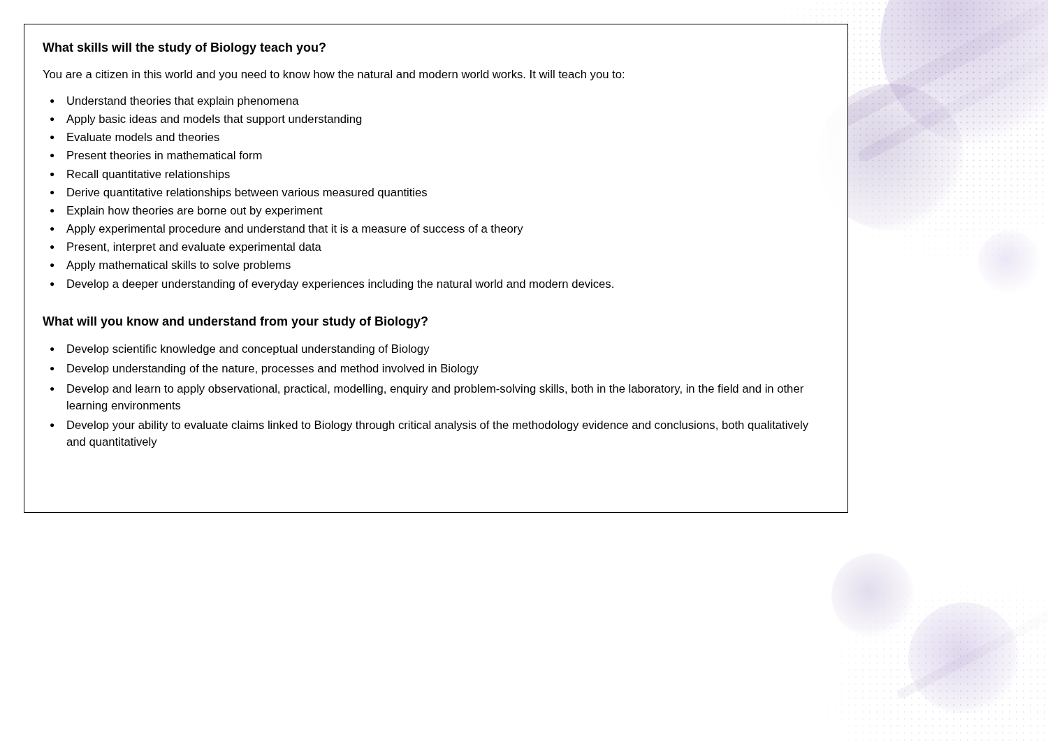What skills will the study of Biology teach you?
You are a citizen in this world and you need to know how the natural and modern world works. It will teach you to:
Understand theories that explain phenomena
Apply basic ideas and models that support understanding
Evaluate models and theories
Present theories in mathematical form
Recall quantitative relationships
Derive quantitative relationships between various measured quantities
Explain how theories are borne out by experiment
Apply experimental procedure and understand that it is a measure of success of a theory
Present, interpret and evaluate experimental data
Apply mathematical skills to solve problems
Develop a deeper understanding of everyday experiences including the natural world and modern devices.
What will you know and understand from your study of Biology?
Develop scientific knowledge and conceptual understanding of Biology
Develop understanding of the nature, processes and method involved in Biology
Develop and learn to apply observational, practical, modelling, enquiry and problem-solving skills, both in the laboratory, in the field and in other learning environments
Develop your ability to evaluate claims linked to Biology through critical analysis of the methodology evidence and conclusions, both qualitatively and quantitatively